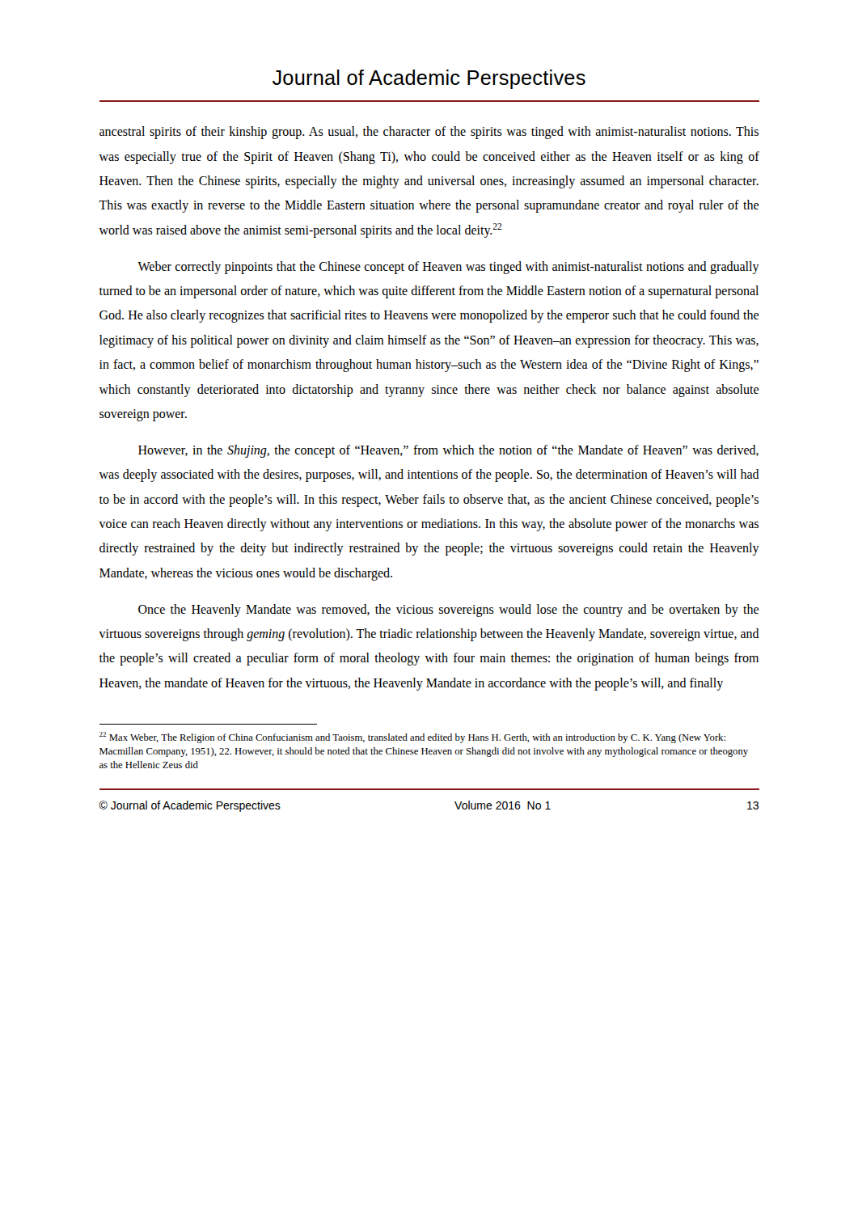Journal of Academic Perspectives
ancestral spirits of their kinship group. As usual, the character of the spirits was tinged with animist-naturalist notions. This was especially true of the Spirit of Heaven (Shang Ti), who could be conceived either as the Heaven itself or as king of Heaven. Then the Chinese spirits, especially the mighty and universal ones, increasingly assumed an impersonal character. This was exactly in reverse to the Middle Eastern situation where the personal supramundane creator and royal ruler of the world was raised above the animist semi-personal spirits and the local deity.22
Weber correctly pinpoints that the Chinese concept of Heaven was tinged with animist-naturalist notions and gradually turned to be an impersonal order of nature, which was quite different from the Middle Eastern notion of a supernatural personal God. He also clearly recognizes that sacrificial rites to Heavens were monopolized by the emperor such that he could found the legitimacy of his political power on divinity and claim himself as the “Son” of Heaven–an expression for theocracy. This was, in fact, a common belief of monarchism throughout human history–such as the Western idea of the “Divine Right of Kings,” which constantly deteriorated into dictatorship and tyranny since there was neither check nor balance against absolute sovereign power.
However, in the Shujing, the concept of “Heaven,” from which the notion of “the Mandate of Heaven” was derived, was deeply associated with the desires, purposes, will, and intentions of the people. So, the determination of Heaven’s will had to be in accord with the people’s will. In this respect, Weber fails to observe that, as the ancient Chinese conceived, people’s voice can reach Heaven directly without any interventions or mediations. In this way, the absolute power of the monarchs was directly restrained by the deity but indirectly restrained by the people; the virtuous sovereigns could retain the Heavenly Mandate, whereas the vicious ones would be discharged.
Once the Heavenly Mandate was removed, the vicious sovereigns would lose the country and be overtaken by the virtuous sovereigns through geming (revolution). The triadic relationship between the Heavenly Mandate, sovereign virtue, and the people’s will created a peculiar form of moral theology with four main themes: the origination of human beings from Heaven, the mandate of Heaven for the virtuous, the Heavenly Mandate in accordance with the people’s will, and finally
22 Max Weber, The Religion of China Confucianism and Taoism, translated and edited by Hans H. Gerth, with an introduction by C. K. Yang (New York: Macmillan Company, 1951), 22. However, it should be noted that the Chinese Heaven or Shangdi did not involve with any mythological romance or theogony as the Hellenic Zeus did
© Journal of Academic Perspectives Volume 2016 No 1 13